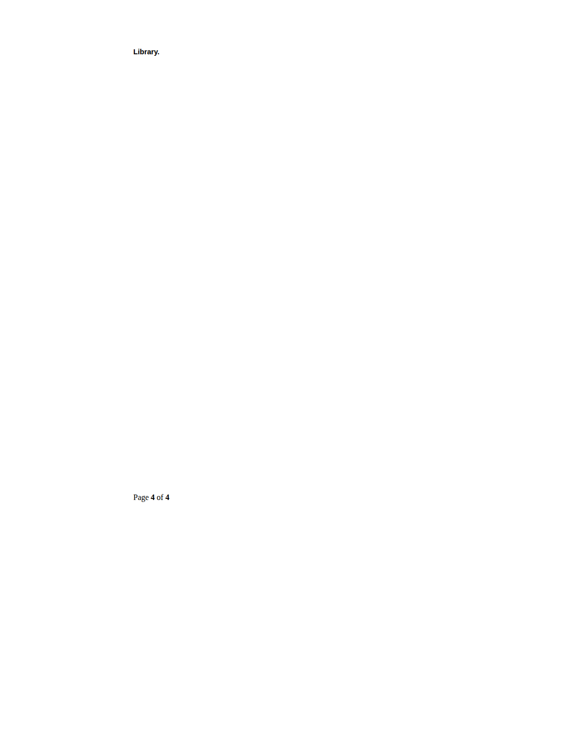Library.
Page 4 of 4